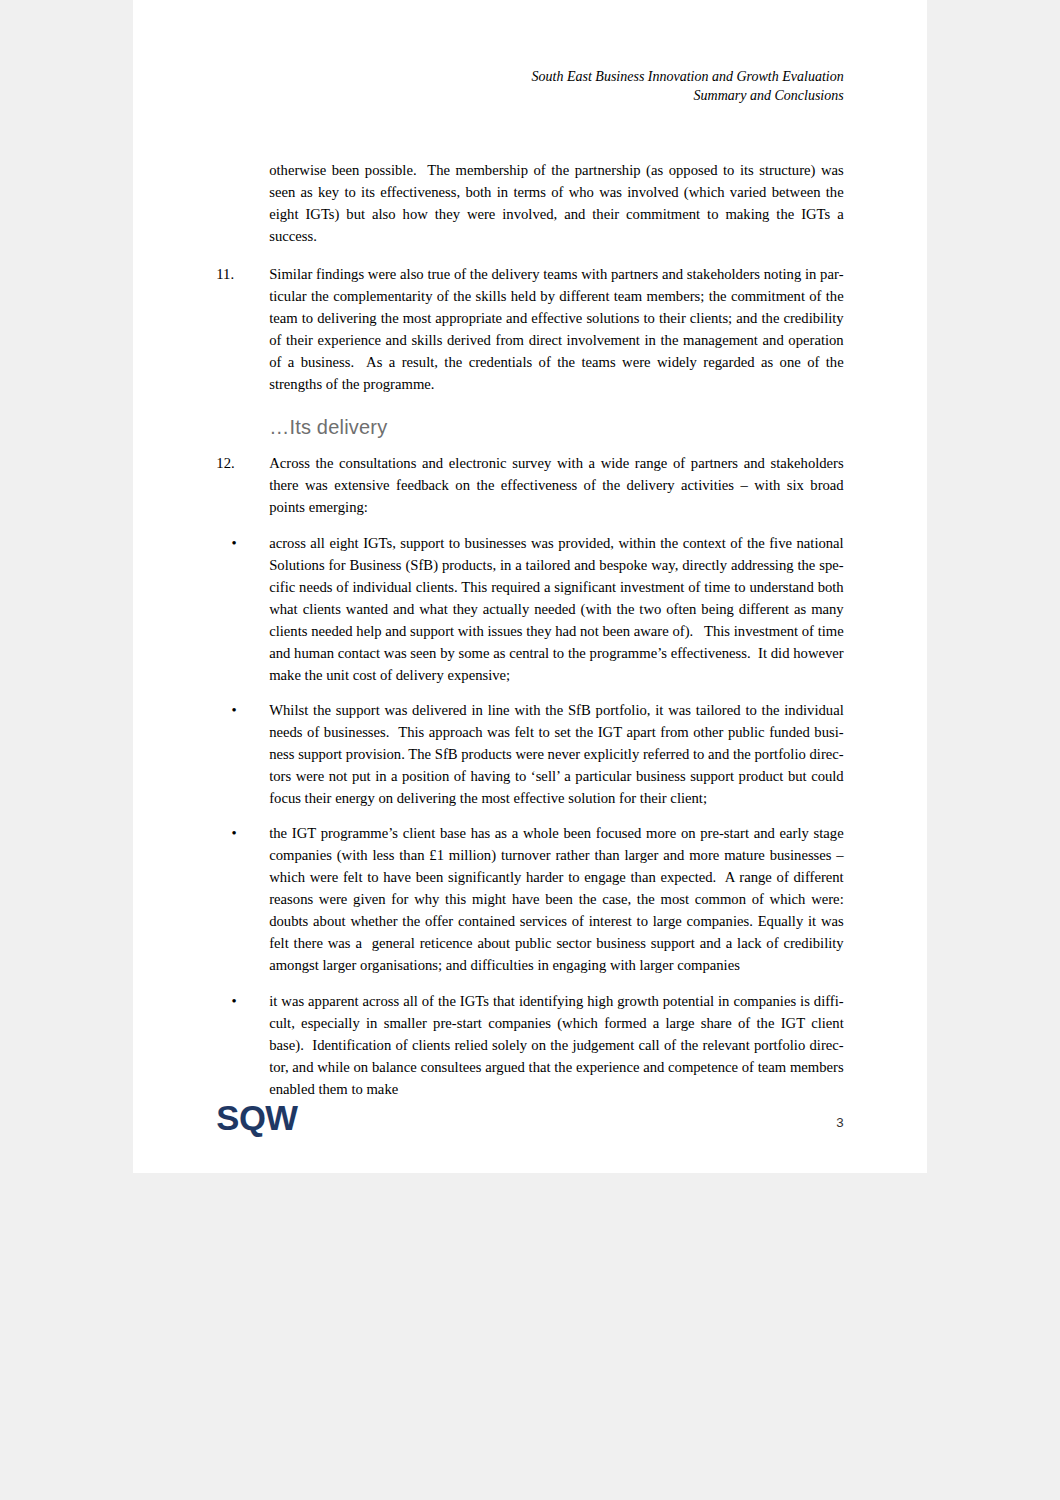South East Business Innovation and Growth Evaluation Summary and Conclusions
otherwise been possible. The membership of the partnership (as opposed to its structure) was seen as key to its effectiveness, both in terms of who was involved (which varied between the eight IGTs) but also how they were involved, and their commitment to making the IGTs a success.
11.
Similar findings were also true of the delivery teams with partners and stakeholders noting in particular the complementarity of the skills held by different team members; the commitment of the team to delivering the most appropriate and effective solutions to their clients; and the credibility of their experience and skills derived from direct involvement in the management and operation of a business. As a result, the credentials of the teams were widely regarded as one of the strengths of the programme.
…Its delivery
12.
Across the consultations and electronic survey with a wide range of partners and stakeholders there was extensive feedback on the effectiveness of the delivery activities – with six broad points emerging:
• across all eight IGTs, support to businesses was provided, within the context of the five national Solutions for Business (SfB) products, in a tailored and bespoke way, directly addressing the specific needs of individual clients. This required a significant investment of time to understand both what clients wanted and what they actually needed (with the two often being different as many clients needed help and support with issues they had not been aware of). This investment of time and human contact was seen by some as central to the programme’s effectiveness. It did however make the unit cost of delivery expensive;
• Whilst the support was delivered in line with the SfB portfolio, it was tailored to the individual needs of businesses. This approach was felt to set the IGT apart from other public funded business support provision. The SfB products were never explicitly referred to and the portfolio directors were not put in a position of having to ‘sell’ a particular business support product but could focus their energy on delivering the most effective solution for their client;
• the IGT programme’s client base has as a whole been focused more on pre-start and early stage companies (with less than £1 million) turnover rather than larger and more mature businesses – which were felt to have been significantly harder to engage than expected. A range of different reasons were given for why this might have been the case, the most common of which were: doubts about whether the offer contained services of interest to large companies. Equally it was felt there was a general reticence about public sector business support and a lack of credibility amongst larger organisations; and difficulties in engaging with larger companies
• it was apparent across all of the IGTs that identifying high growth potential in companies is difficult, especially in smaller pre-start companies (which formed a large share of the IGT client base). Identification of clients relied solely on the judgement call of the relevant portfolio director, and while on balance consultees argued that the experience and competence of team members enabled them to make
SQW
3